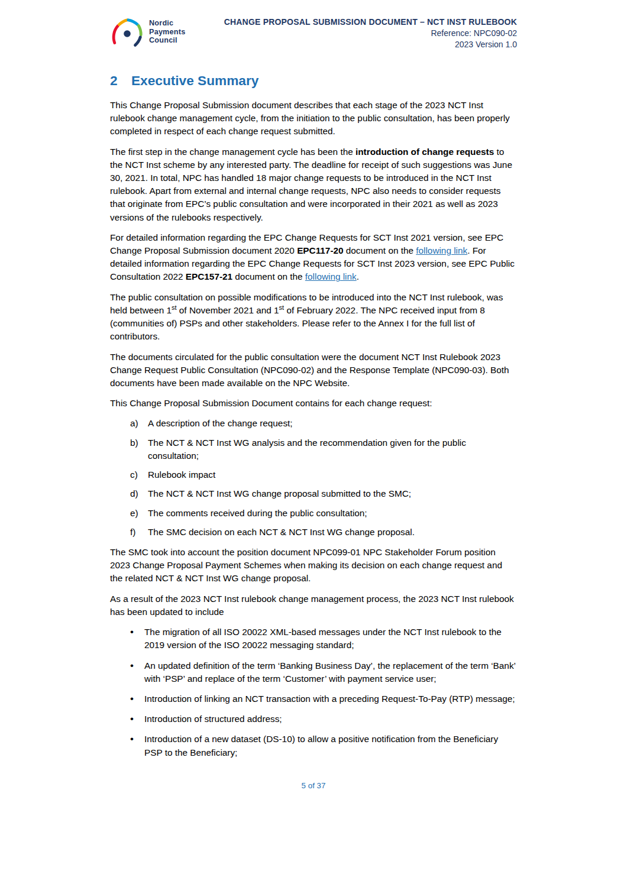Nordic
Payments
Council
Change Proposal Submission Document – NCT Inst Rulebook
Reference: NPC090-02
2023 Version 1.0
2 Executive Summary
This Change Proposal Submission document describes that each stage of the 2023 NCT Inst rulebook change management cycle, from the initiation to the public consultation, has been properly completed in respect of each change request submitted.
The first step in the change management cycle has been the introduction of change requests to the NCT Inst scheme by any interested party. The deadline for receipt of such suggestions was June 30, 2021. In total, NPC has handled 18 major change requests to be introduced in the NCT Inst rulebook. Apart from external and internal change requests, NPC also needs to consider requests that originate from EPC’s public consultation and were incorporated in their 2021 as well as 2023 versions of the rulebooks respectively.
For detailed information regarding the EPC Change Requests for SCT Inst 2021 version, see EPC Change Proposal Submission document 2020 EPC117-20 document on the following link. For detailed information regarding the EPC Change Requests for SCT Inst 2023 version, see EPC Public Consultation 2022 EPC157-21 document on the following link.
The public consultation on possible modifications to be introduced into the NCT Inst rulebook, was held between 1st of November 2021 and 1st of February 2022. The NPC received input from 8 (communities of) PSPs and other stakeholders. Please refer to the Annex I for the full list of contributors.
The documents circulated for the public consultation were the document NCT Inst Rulebook 2023 Change Request Public Consultation (NPC090-02) and the Response Template (NPC090-03). Both documents have been made available on the NPC Website.
This Change Proposal Submission Document contains for each change request:
A description of the change request;
The NCT & NCT Inst WG analysis and the recommendation given for the public consultation;
Rulebook impact
The NCT & NCT Inst WG change proposal submitted to the SMC;
The comments received during the public consultation;
The SMC decision on each NCT & NCT Inst WG change proposal.
The SMC took into account the position document NPC099-01 NPC Stakeholder Forum position 2023 Change Proposal Payment Schemes when making its decision on each change request and the related NCT & NCT Inst WG change proposal.
As a result of the 2023 NCT Inst rulebook change management process, the 2023 NCT Inst rulebook has been updated to include
The migration of all ISO 20022 XML-based messages under the NCT Inst rulebook to the 2019 version of the ISO 20022 messaging standard;
An updated definition of the term ‘Banking Business Day’, the replacement of the term ‘Bank’ with ‘PSP’ and replace of the term ‘Customer’ with payment service user;
Introduction of linking an NCT transaction with a preceding Request-To-Pay (RTP) message;
Introduction of structured address;
Introduction of a new dataset (DS-10) to allow a positive notification from the Beneficiary PSP to the Beneficiary;
5 of 37